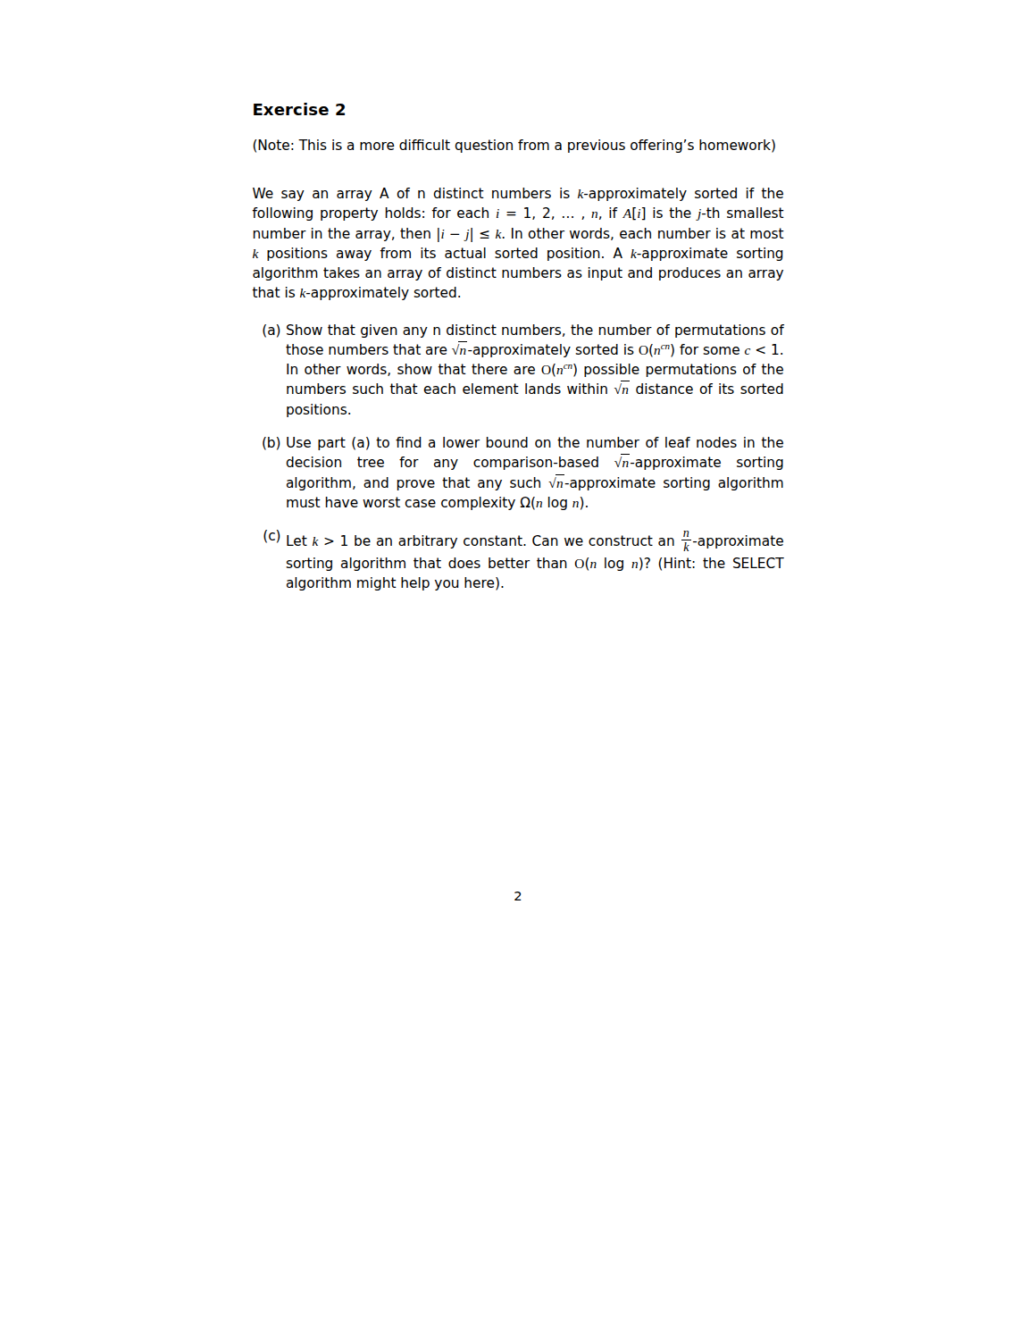Exercise 2
(Note: This is a more difficult question from a previous offering’s homework)
We say an array A of n distinct numbers is k-approximately sorted if the following property holds: for each i = 1, 2, … , n, if A[i] is the j-th smallest number in the array, then |i − j| ≤ k. In other words, each number is at most k positions away from its actual sorted position. A k-approximate sorting algorithm takes an array of distinct numbers as input and produces an array that is k-approximately sorted.
(a) Show that given any n distinct numbers, the number of permutations of those numbers that are √n-approximately sorted is O(ncn) for some c < 1. In other words, show that there are O(ncn) possible permutations of the numbers such that each element lands within √n distance of its sorted positions.
(b) Use part (a) to find a lower bound on the number of leaf nodes in the decision tree for any comparison-based √n-approximate sorting algorithm, and prove that any such √n-approximate sorting algorithm must have worst case complexity Ω(n log n).
(c) Let k > 1 be an arbitrary constant. Can we construct an nk-approximate sorting algorithm that does better than O(n log n)? (Hint: the SELECT algorithm might help you here).
2